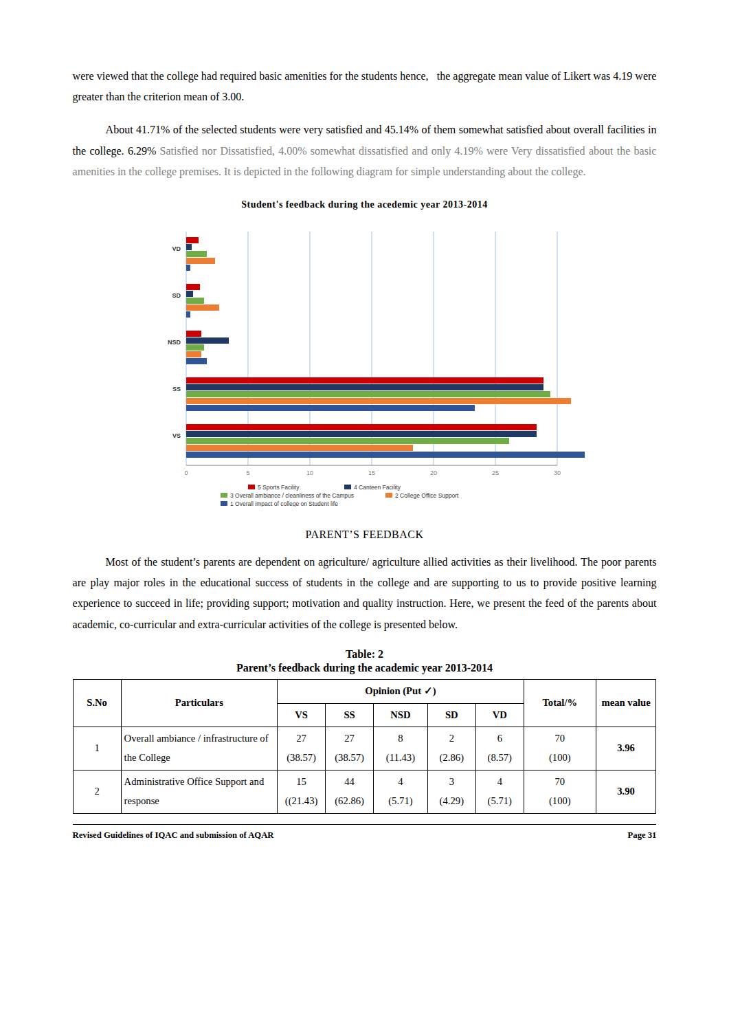were viewed that the college had required basic amenities for the students hence, the aggregate mean value of Likert was 4.19 were greater than the criterion mean of 3.00.
About 41.71% of the selected students were very satisfied and 45.14% of them somewhat satisfied about overall facilities in the college. 6.29% Satisfied nor Dissatisfied, 4.00% somewhat dissatisfied and only 4.19% were Very dissatisfied about the basic amenities in the college premises. It is depicted in the following diagram for simple understanding about the college.
Student's feedback during the acedemic year 2013-2014
0 5 10 15 20 25 30 VD SD NSD SS VS 5 Sports Facility 4 Canteen Facility 3 Overall ambiance / cleanliness of the Campus 2 College Office Support 1 Overall impact of college on Student life
PARENT’S FEEDBACK
Most of the student’s parents are dependent on agriculture/ agriculture allied activities as their livelihood. The poor parents are play major roles in the educational success of students in the college and are supporting to us to provide positive learning experience to succeed in life; providing support; motivation and quality instruction. Here, we present the feed of the parents about academic, co-curricular and extra-curricular activities of the college is presented below.
Table: 2
Parent’s feedback during the academic year 2013-2014
| S.No | Particulars | Opinion (Put ✓) | Total/% | mean value |
| --- | --- | --- | --- | --- |
| VS | SS | NSD | SD | VD |
| 1 | Overall ambiance / infrastructure of the College | 27 (38.57) | 27 (38.57) | 8 (11.43) | 2 (2.86) | 6 (8.57) | 70 (100) | 3.96 |
| 2 | Administrative Office Support and response | 15 ((21.43) | 44 (62.86) | 4 (5.71) | 3 (4.29) | 4 (5.71) | 70 (100) | 3.90 |
Revised Guidelines of IQAC and submission of AQAR
Page 31